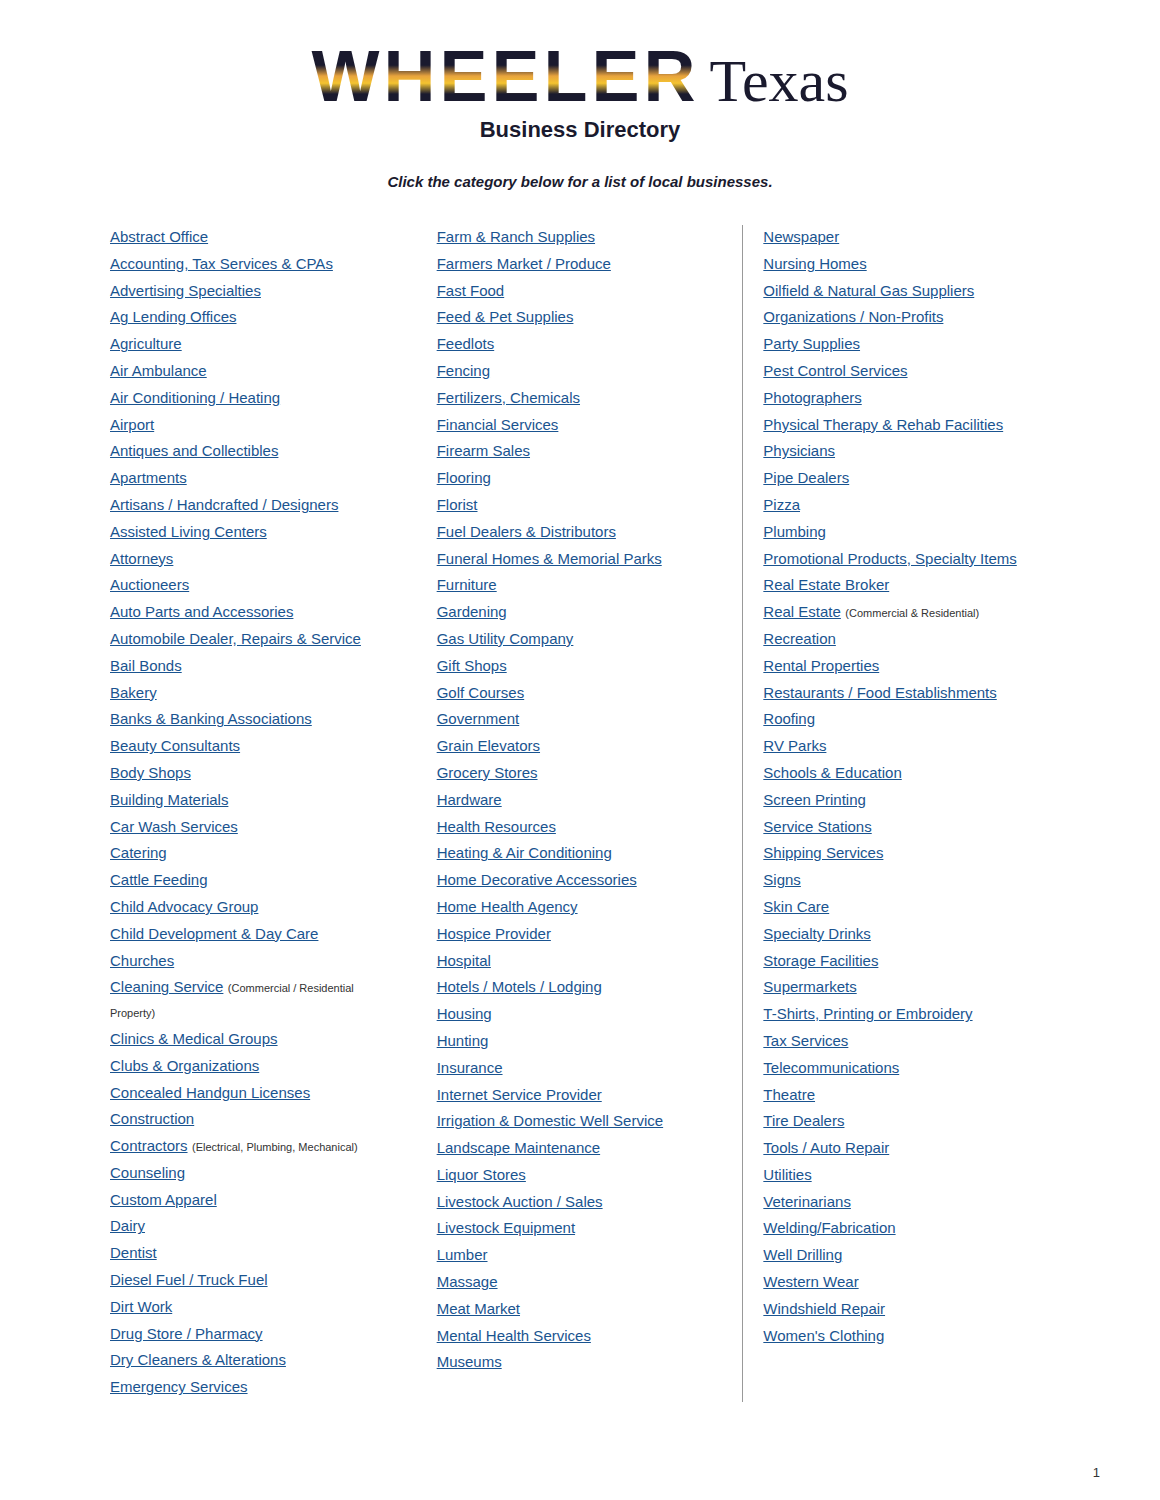WHEELER Texas
Business Directory
Click the category below for a list of local businesses.
Abstract Office
Accounting, Tax Services & CPAs
Advertising Specialties
Ag Lending Offices
Agriculture
Air Ambulance
Air Conditioning / Heating
Airport
Antiques and Collectibles
Apartments
Artisans / Handcrafted / Designers
Assisted Living Centers
Attorneys
Auctioneers
Auto Parts and Accessories
Automobile Dealer, Repairs & Service
Bail Bonds
Bakery
Banks & Banking Associations
Beauty Consultants
Body Shops
Building Materials
Car Wash Services
Catering
Cattle Feeding
Child Advocacy Group
Child Development & Day Care
Churches
Cleaning Service (Commercial / Residential Property)
Clinics & Medical Groups
Clubs & Organizations
Concealed Handgun Licenses
Construction
Contractors (Electrical, Plumbing, Mechanical)
Counseling
Custom Apparel
Dairy
Dentist
Diesel Fuel / Truck Fuel
Dirt Work
Drug Store / Pharmacy
Dry Cleaners & Alterations
Emergency Services
Farm & Ranch Supplies
Farmers Market / Produce
Fast Food
Feed & Pet Supplies
Feedlots
Fencing
Fertilizers, Chemicals
Financial Services
Firearm Sales
Flooring
Florist
Fuel Dealers & Distributors
Funeral Homes & Memorial Parks
Furniture
Gardening
Gas Utility Company
Gift Shops
Golf Courses
Government
Grain Elevators
Grocery Stores
Hardware
Health Resources
Heating & Air Conditioning
Home Decorative Accessories
Home Health Agency
Hospice Provider
Hospital
Hotels / Motels / Lodging
Housing
Hunting
Insurance
Internet Service Provider
Irrigation & Domestic Well Service
Landscape Maintenance
Liquor Stores
Livestock Auction / Sales
Livestock Equipment
Lumber
Massage
Meat Market
Mental Health Services
Museums
Newspaper
Nursing Homes
Oilfield & Natural Gas Suppliers
Organizations / Non-Profits
Party Supplies
Pest Control Services
Photographers
Physical Therapy & Rehab Facilities
Physicians
Pipe Dealers
Pizza
Plumbing
Promotional Products, Specialty Items
Real Estate Broker
Real Estate (Commercial & Residential)
Recreation
Rental Properties
Restaurants / Food Establishments
Roofing
RV Parks
Schools & Education
Screen Printing
Service Stations
Shipping Services
Signs
Skin Care
Specialty Drinks
Storage Facilities
Supermarkets
T-Shirts, Printing or Embroidery
Tax Services
Telecommunications
Theatre
Tire Dealers
Tools / Auto Repair
Utilities
Veterinarians
Welding/Fabrication
Well Drilling
Western Wear
Windshield Repair
Women's Clothing
1